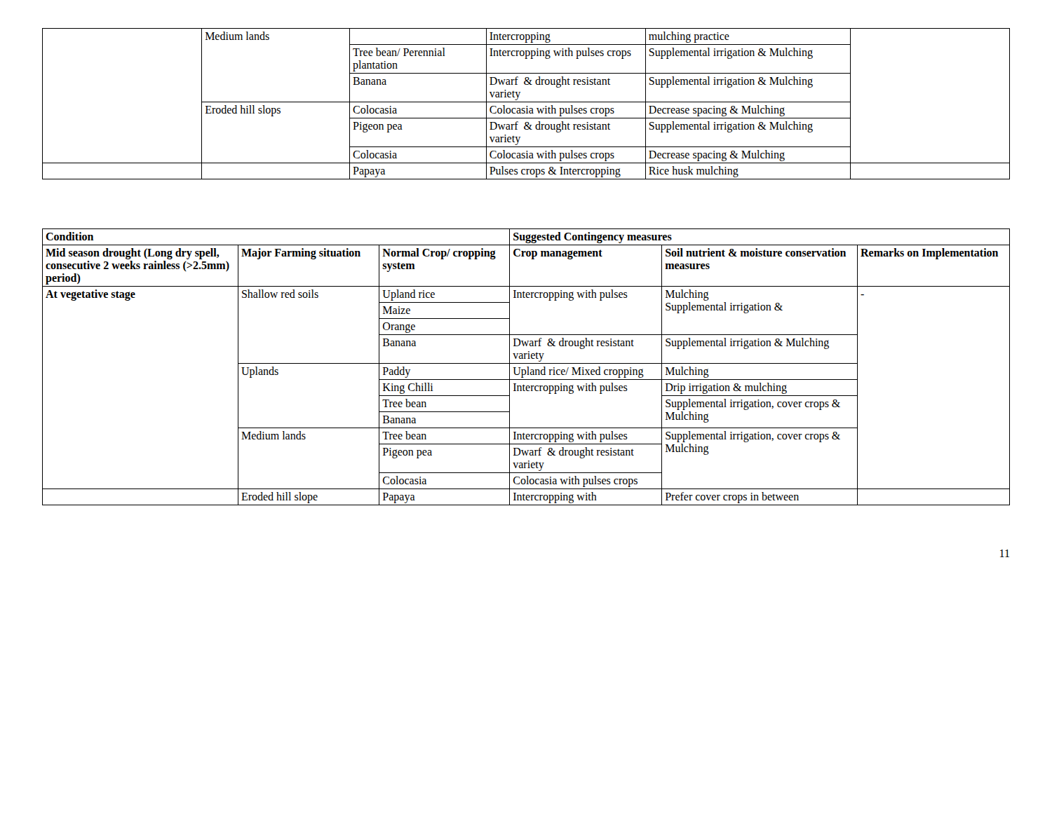| | Medium lands | | Intercropping | mulching practice | |
| Tree bean/ Perennial plantation | Intercropping with pulses crops | Supplemental irrigation & Mulching |
| Banana | Dwarf & drought resistant variety | Supplemental irrigation & Mulching |
| Eroded hill slops | Colocasia | Colocasia with pulses crops | Decrease spacing & Mulching |
| Pigeon pea | Dwarf & drought resistant variety | Supplemental irrigation & Mulching |
| Colocasia | Colocasia with pulses crops | Decrease spacing & Mulching |
| | | Papaya | Pulses crops & Intercropping | Rice husk mulching | |
| Condition | Suggested Contingency measures |
| Mid season drought (Long dry spell, consecutive 2 weeks rainless (>2.5mm) period) | Major Farming situation | Normal Crop/ cropping system | Crop management | Soil nutrient & moisture conservation measures | Remarks on Implementation |
| At vegetative stage | Shallow red soils | Upland rice | Intercropping with pulses | Mulching Supplemental irrigation & | - |
| Maize |
| Orange |
| Banana | Dwarf & drought resistant variety | Supplemental irrigation & Mulching |
| Uplands | Paddy | Upland rice/ Mixed cropping | Mulching |
| King Chilli | Intercropping with pulses | Drip irrigation & mulching |
| Tree bean | Supplemental irrigation, cover crops & Mulching |
| Banana |
| Medium lands | Tree bean | Intercropping with pulses | Supplemental irrigation, cover crops & Mulching |
| Pigeon pea | Dwarf & drought resistant variety |
| Colocasia | Colocasia with pulses crops |
| | Eroded hill slope | Papaya | Intercropping with | Prefer cover crops in between | |
11